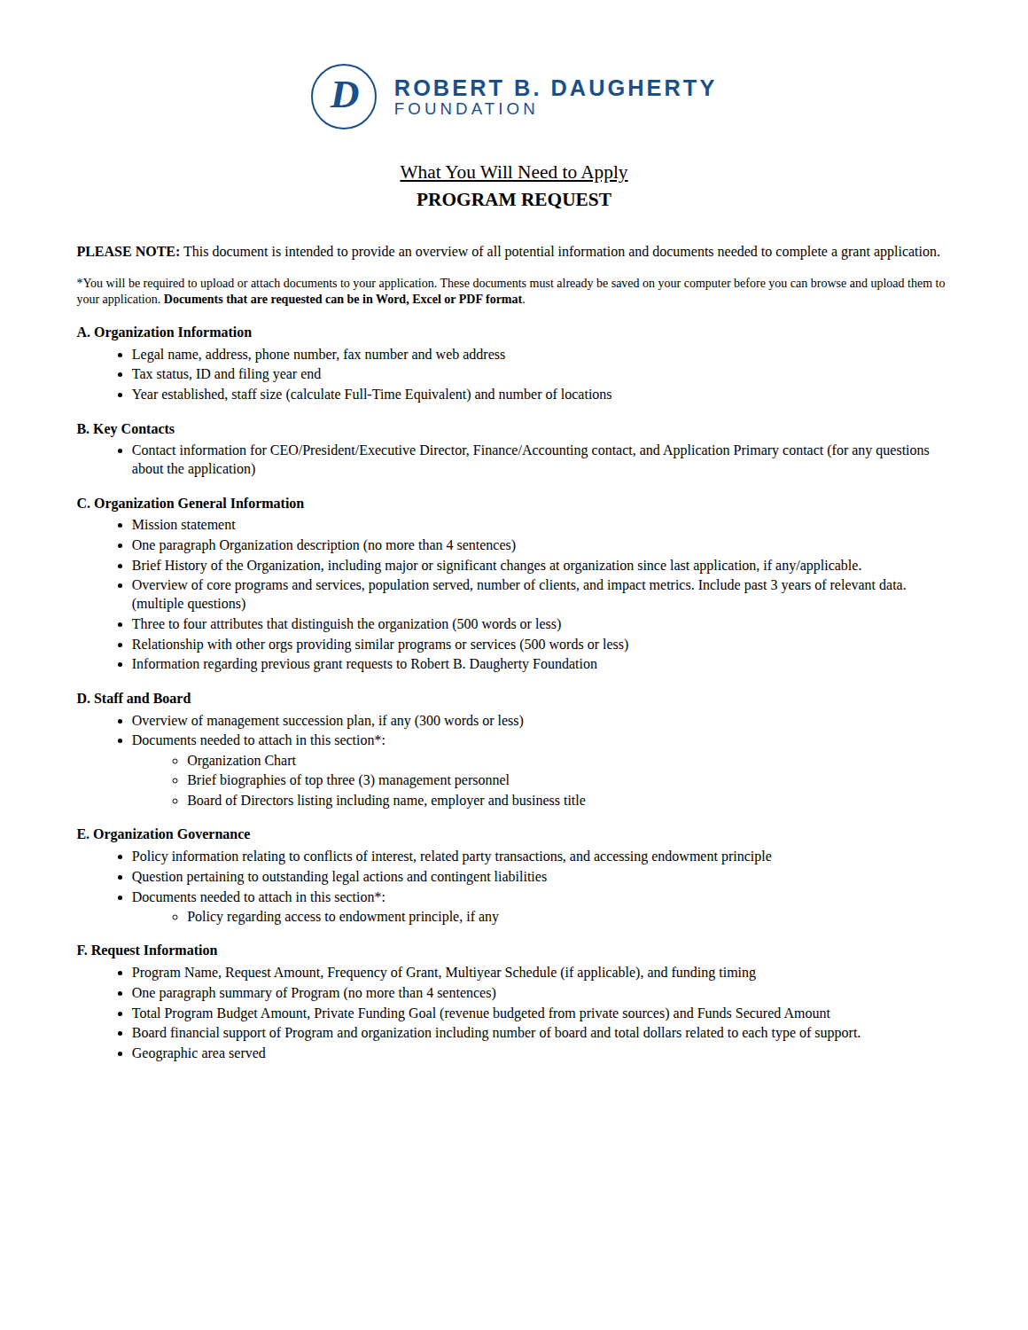D ROBERT B. DAUGHERTY
FOUNDATION
What You Will Need to Apply
PROGRAM REQUEST
PLEASE NOTE: This document is intended to provide an overview of all potential information and documents needed to complete a grant application.
*You will be required to upload or attach documents to your application. These documents must already be saved on your computer before you can browse and upload them to your application. Documents that are requested can be in Word, Excel or PDF format.
A. Organization Information
Legal name, address, phone number, fax number and web address
Tax status, ID and filing year end
Year established, staff size (calculate Full-Time Equivalent) and number of locations
B. Key Contacts
Contact information for CEO/President/Executive Director, Finance/Accounting contact, and Application Primary contact (for any questions about the application)
C. Organization General Information
Mission statement
One paragraph Organization description (no more than 4 sentences)
Brief History of the Organization, including major or significant changes at organization since last application, if any/applicable.
Overview of core programs and services, population served, number of clients, and impact metrics. Include past 3 years of relevant data. (multiple questions)
Three to four attributes that distinguish the organization (500 words or less)
Relationship with other orgs providing similar programs or services (500 words or less)
Information regarding previous grant requests to Robert B. Daugherty Foundation
D. Staff and Board
Overview of management succession plan, if any (300 words or less)
Documents needed to attach in this section*:
Organization Chart
Brief biographies of top three (3) management personnel
Board of Directors listing including name, employer and business title
E. Organization Governance
Policy information relating to conflicts of interest, related party transactions, and accessing endowment principle
Question pertaining to outstanding legal actions and contingent liabilities
Documents needed to attach in this section*:
Policy regarding access to endowment principle, if any
F. Request Information
Program Name, Request Amount, Frequency of Grant, Multiyear Schedule (if applicable), and funding timing
One paragraph summary of Program (no more than 4 sentences)
Total Program Budget Amount, Private Funding Goal (revenue budgeted from private sources) and Funds Secured Amount
Board financial support of Program and organization including number of board and total dollars related to each type of support.
Geographic area served